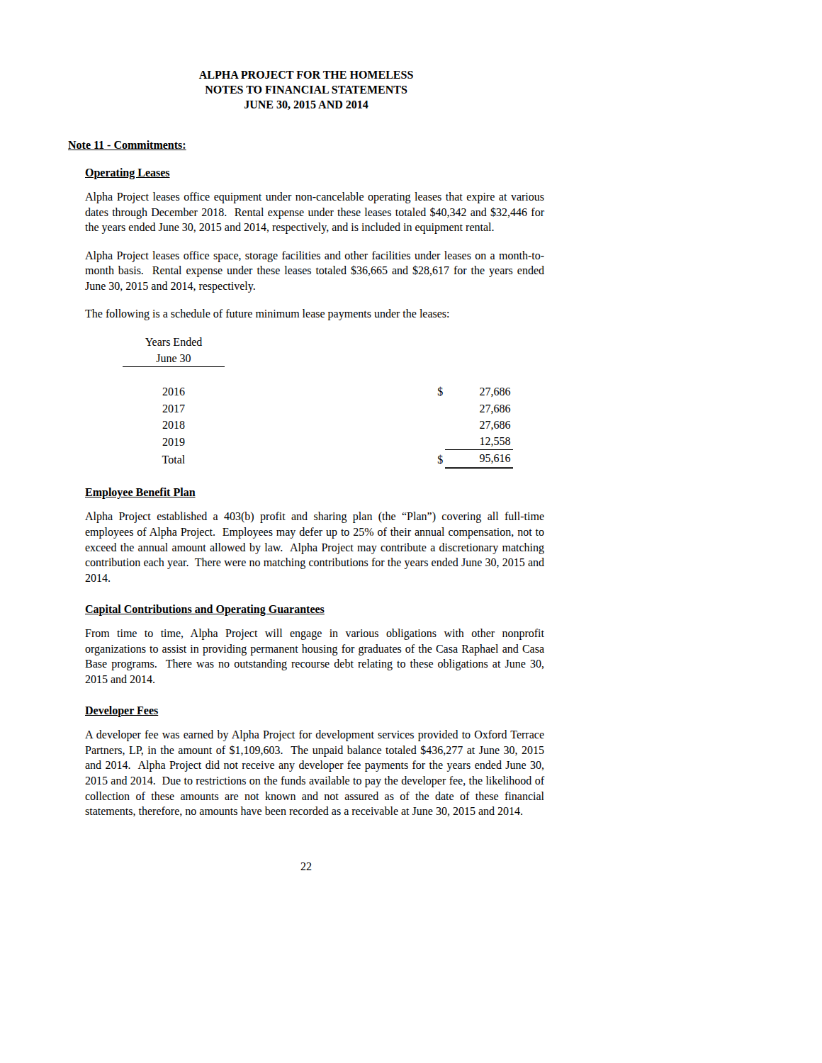ALPHA PROJECT FOR THE HOMELESS
NOTES TO FINANCIAL STATEMENTS
JUNE 30, 2015 AND 2014
Note 11 - Commitments:
Operating Leases
Alpha Project leases office equipment under non-cancelable operating leases that expire at various dates through December 2018. Rental expense under these leases totaled $40,342 and $32,446 for the years ended June 30, 2015 and 2014, respectively, and is included in equipment rental.
Alpha Project leases office space, storage facilities and other facilities under leases on a month-to-month basis. Rental expense under these leases totaled $36,665 and $28,617 for the years ended June 30, 2015 and 2014, respectively.
The following is a schedule of future minimum lease payments under the leases:
| Years Ended | | | |
| June 30 | | | |
| 2016 | | $ | 27,686 |
| 2017 | | | 27,686 |
| 2018 | | | 27,686 |
| 2019 | | | 12,558 |
| Total | | $ | 95,616 |
Employee Benefit Plan
Alpha Project established a 403(b) profit and sharing plan (the “Plan”) covering all full-time employees of Alpha Project. Employees may defer up to 25% of their annual compensation, not to exceed the annual amount allowed by law. Alpha Project may contribute a discretionary matching contribution each year. There were no matching contributions for the years ended June 30, 2015 and 2014.
Capital Contributions and Operating Guarantees
From time to time, Alpha Project will engage in various obligations with other nonprofit organizations to assist in providing permanent housing for graduates of the Casa Raphael and Casa Base programs. There was no outstanding recourse debt relating to these obligations at June 30, 2015 and 2014.
Developer Fees
A developer fee was earned by Alpha Project for development services provided to Oxford Terrace Partners, LP, in the amount of $1,109,603. The unpaid balance totaled $436,277 at June 30, 2015 and 2014. Alpha Project did not receive any developer fee payments for the years ended June 30, 2015 and 2014. Due to restrictions on the funds available to pay the developer fee, the likelihood of collection of these amounts are not known and not assured as of the date of these financial statements, therefore, no amounts have been recorded as a receivable at June 30, 2015 and 2014.
22